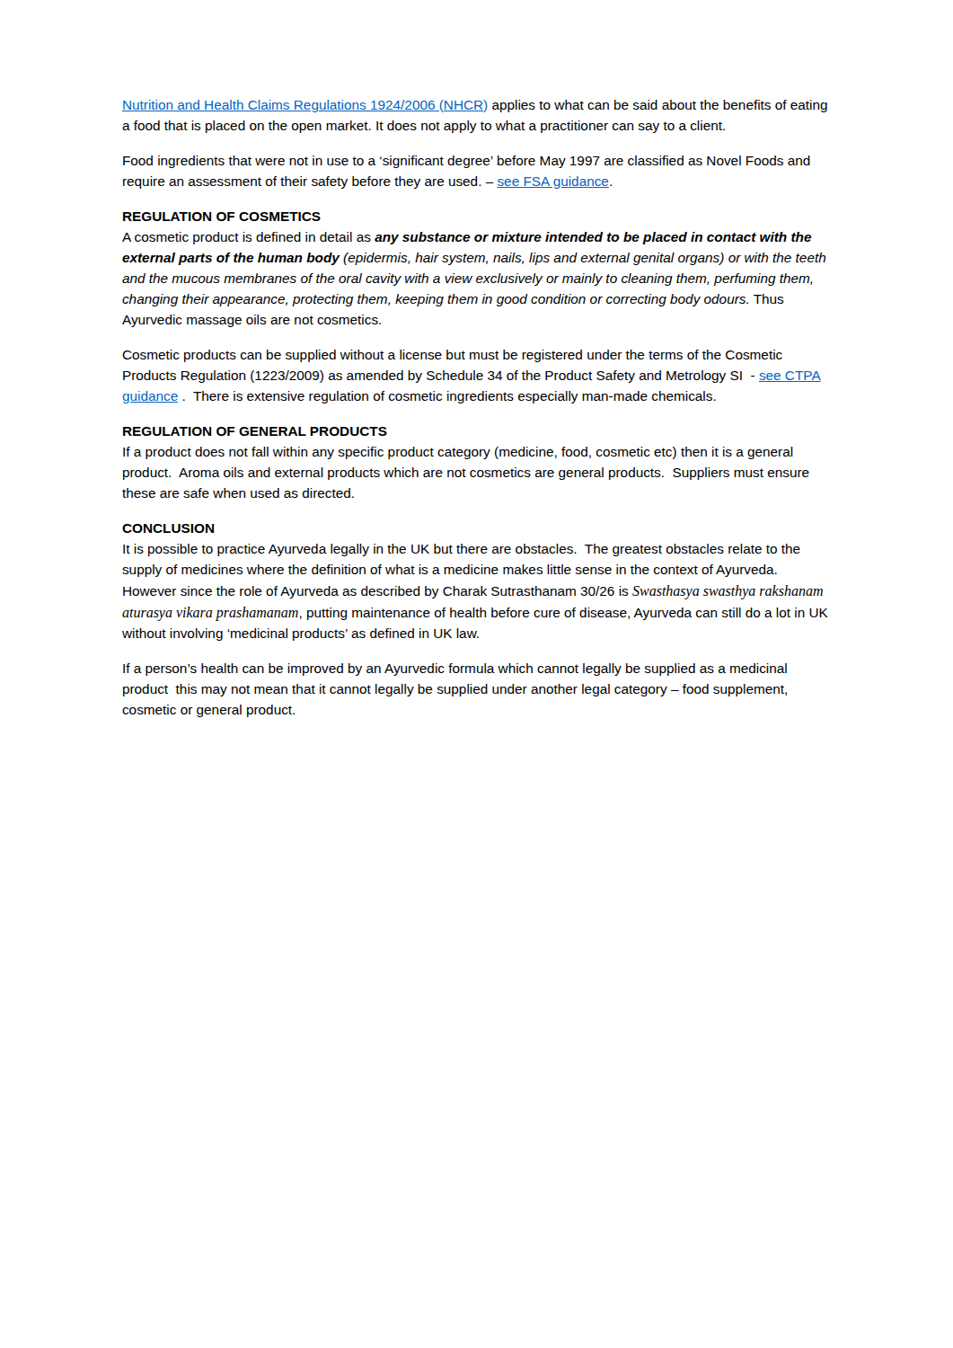Nutrition and Health Claims Regulations 1924/2006 (NHCR) applies to what can be said about the benefits of eating a food that is placed on the open market. It does not apply to what a practitioner can say to a client.
Food ingredients that were not in use to a ‘significant degree’ before May 1997 are classified as Novel Foods and require an assessment of their safety before they are used. – see FSA guidance.
Regulation of Cosmetics
A cosmetic product is defined in detail as any substance or mixture intended to be placed in contact with the external parts of the human body (epidermis, hair system, nails, lips and external genital organs) or with the teeth and the mucous membranes of the oral cavity with a view exclusively or mainly to cleaning them, perfuming them, changing their appearance, protecting them, keeping them in good condition or correcting body odours. Thus Ayurvedic massage oils are not cosmetics.
Cosmetic products can be supplied without a license but must be registered under the terms of the Cosmetic Products Regulation (1223/2009) as amended by Schedule 34 of the Product Safety and Metrology SI - see CTPA guidance . There is extensive regulation of cosmetic ingredients especially man-made chemicals.
Regulation of General Products
If a product does not fall within any specific product category (medicine, food, cosmetic etc) then it is a general product. Aroma oils and external products which are not cosmetics are general products. Suppliers must ensure these are safe when used as directed.
Conclusion
It is possible to practice Ayurveda legally in the UK but there are obstacles. The greatest obstacles relate to the supply of medicines where the definition of what is a medicine makes little sense in the context of Ayurveda. However since the role of Ayurveda as described by Charak Sutrasthanam 30/26 is Swasthasya swasthya rakshanam aturasya vikara prashamanam, putting maintenance of health before cure of disease, Ayurveda can still do a lot in UK without involving ‘medicinal products’ as defined in UK law.
If a person’s health can be improved by an Ayurvedic formula which cannot legally be supplied as a medicinal product this may not mean that it cannot legally be supplied under another legal category – food supplement, cosmetic or general product.